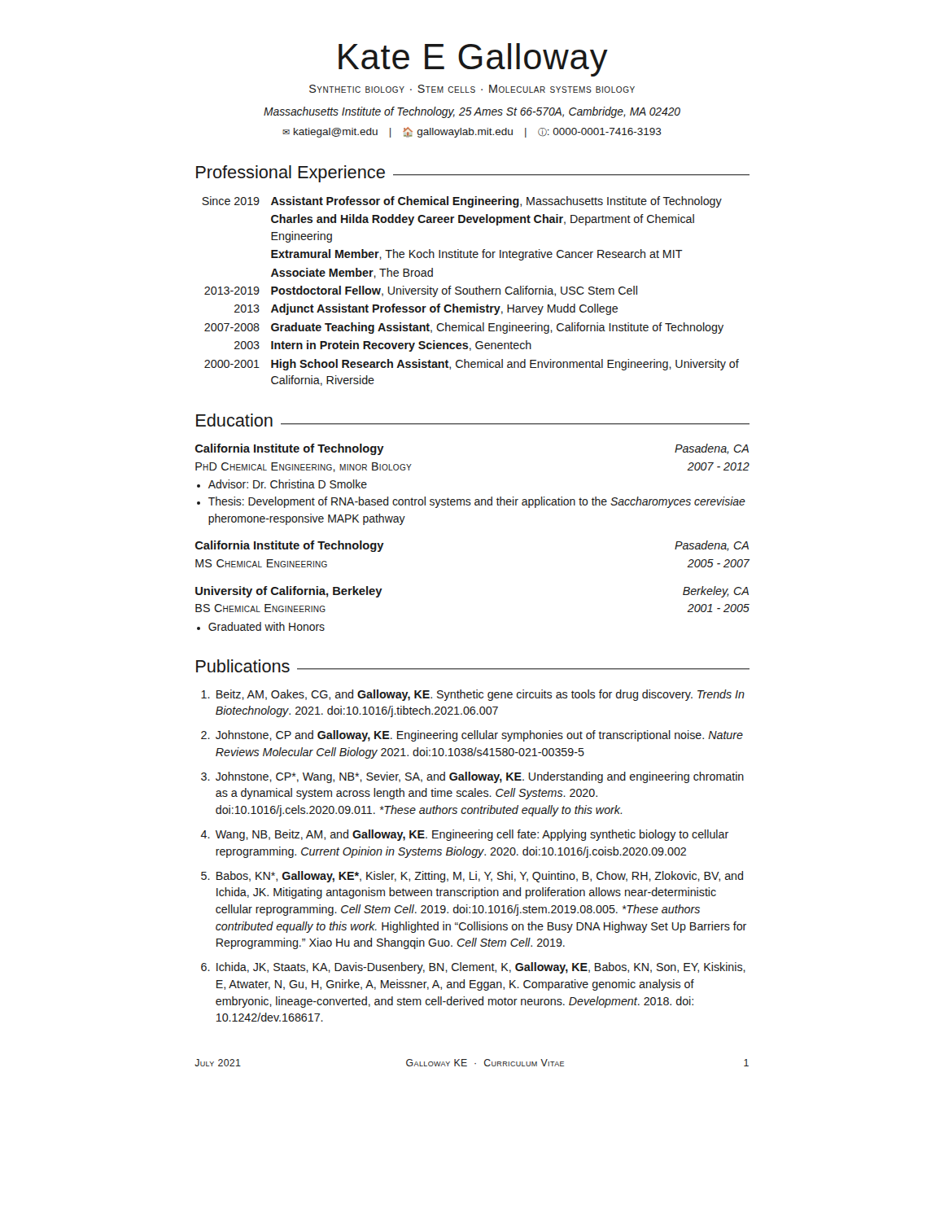Kate E Galloway
Synthetic biology·Stem cells·Molecular systems biology
Massachusetts Institute of Technology, 25 Ames St 66-570A, Cambridge, MA 02420
✉ katiegal@mit.edu | 🏠 gallowaylab.mit.edu | ⓘ: 0000-0001-7416-3193
Professional Experience
| Since 2019 | Assistant Professor of Chemical Engineering , Massachusetts Institute of Technology |
| | Charles and Hilda Roddey Career Development Chair , Department of Chemical Engineering |
| | Extramural Member , The Koch Institute for Integrative Cancer Research at MIT |
| | Associate Member , The Broad |
| 2013-2019 | Postdoctoral Fellow , University of Southern California, USC Stem Cell |
| 2013 | Adjunct Assistant Professor of Chemistry , Harvey Mudd College |
| 2007-2008 | Graduate Teaching Assistant , Chemical Engineering, California Institute of Technology |
| 2003 | Intern in Protein Recovery Sciences , Genentech |
| 2000-2001 | High School Research Assistant , Chemical and Environmental Engineering, University of California, Riverside |
Education
California Institute of Technology Pasadena, CA
PhD Chemical Engineering, minor Biology 2007 - 2012
Advisor: Dr. Christina D Smolke
Thesis: Development of RNA-based control systems and their application to the Saccharomyces cerevisiae pheromone-responsive MAPK pathway
California Institute of Technology Pasadena, CA
MS Chemical Engineering 2005 - 2007
University of California, Berkeley Berkeley, CA
BS Chemical Engineering 2001 - 2005
Graduated with Honors
Publications
Beitz, AM, Oakes, CG, and Galloway, KE. Synthetic gene circuits as tools for drug discovery. Trends In Biotechnology. 2021. doi:10.1016/j.tibtech.2021.06.007
Johnstone, CP and Galloway, KE. Engineering cellular symphonies out of transcriptional noise. Nature Reviews Molecular Cell Biology 2021. doi:10.1038/s41580-021-00359-5
Johnstone, CP*, Wang, NB*, Sevier, SA, and Galloway, KE. Understanding and engineering chromatin as a dynamical system across length and time scales. Cell Systems. 2020. doi:10.1016/j.cels.2020.09.011. *These authors contributed equally to this work.
Wang, NB, Beitz, AM, and Galloway, KE. Engineering cell fate: Applying synthetic biology to cellular reprogramming. Current Opinion in Systems Biology. 2020. doi:10.1016/j.coisb.2020.09.002
Babos, KN*, Galloway, KE*, Kisler, K, Zitting, M, Li, Y, Shi, Y, Quintino, B, Chow, RH, Zlokovic, BV, and Ichida, JK. Mitigating antagonism between transcription and proliferation allows near-deterministic cellular reprogramming. Cell Stem Cell. 2019. doi:10.1016/j.stem.2019.08.005. *These authors contributed equally to this work. Highlighted in “Collisions on the Busy DNA Highway Set Up Barriers for Reprogramming.” Xiao Hu and Shangqin Guo. Cell Stem Cell. 2019.
Ichida, JK, Staats, KA, Davis-Dusenbery, BN, Clement, K, Galloway, KE, Babos, KN, Son, EY, Kiskinis, E, Atwater, N, Gu, H, Gnirke, A, Meissner, A, and Eggan, K. Comparative genomic analysis of embryonic, lineage-converted, and stem cell-derived motor neurons. Development. 2018. doi: 10.1242/dev.168617.
July 2021 Galloway KE · Curriculum Vitae 1